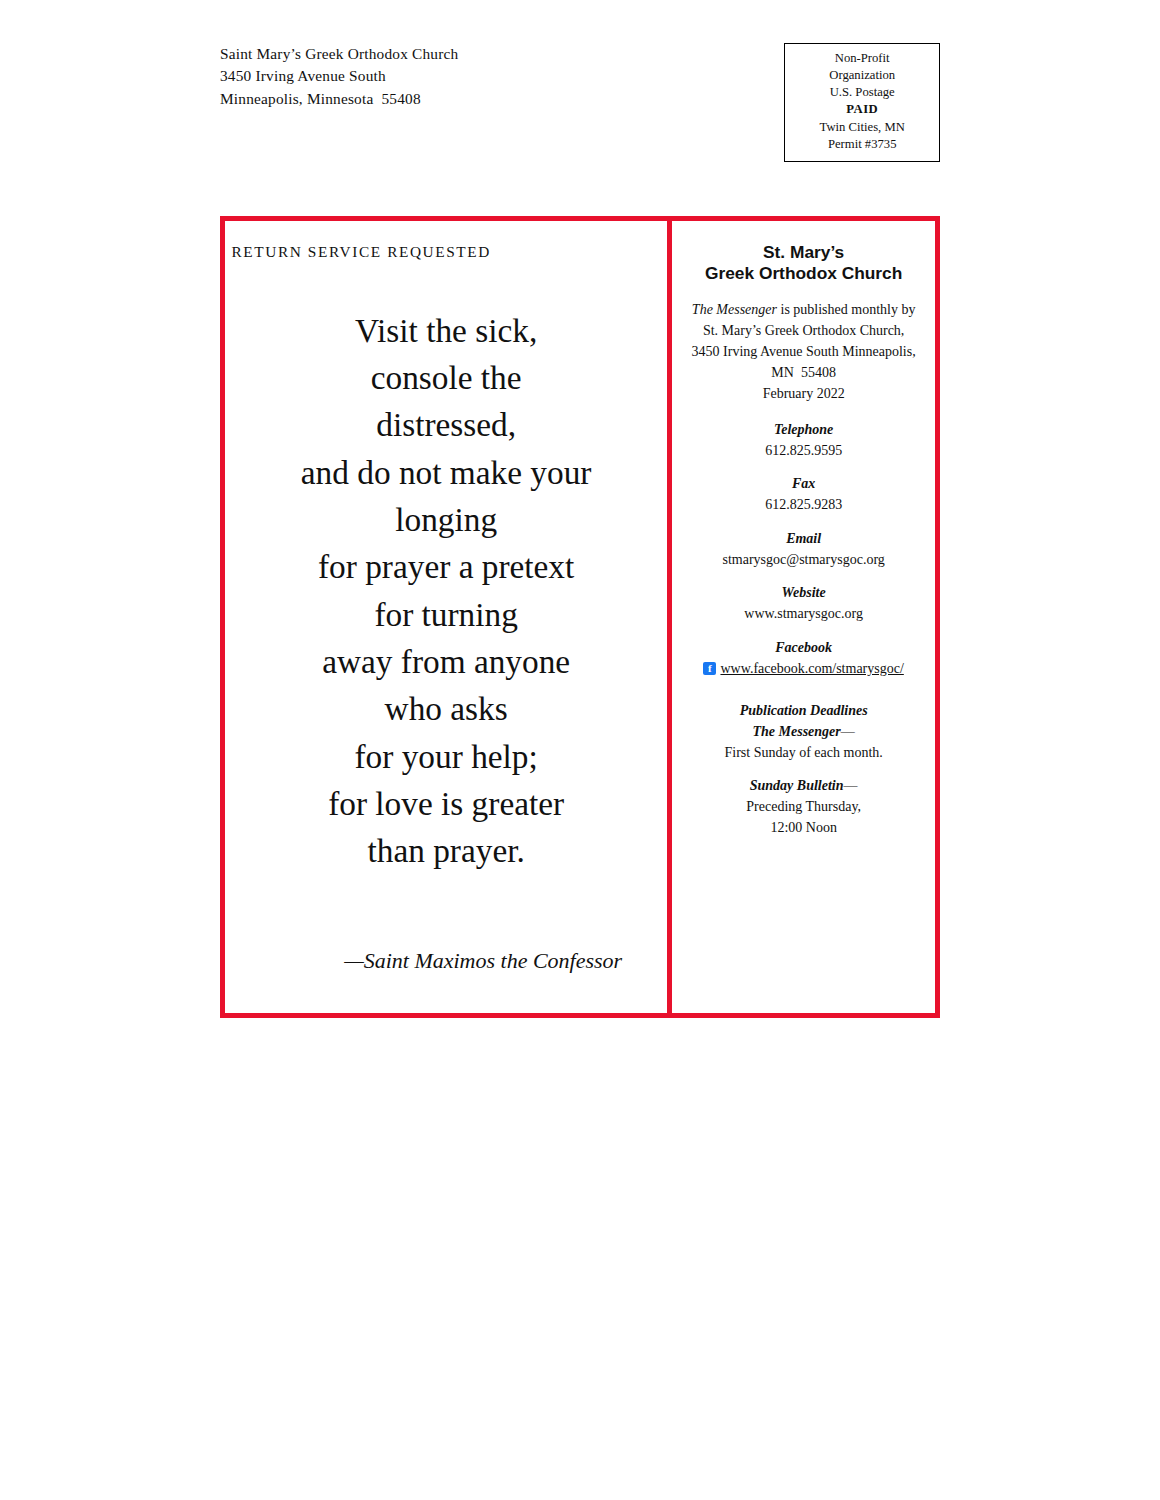Saint Mary’s Greek Orthodox Church
3450 Irving Avenue South
Minneapolis, Minnesota 55408
Non-Profit
Organization
U.S. Postage
PAID
Twin Cities, MN
Permit #3735
RETURN SERVICE REQUESTED
Visit the sick,
console the distressed,
and do not make your longing
for prayer a pretext for turning
away from anyone who asks
for your help;
for love is greater than prayer.
—Saint Maximos the Confessor
St. Mary’s
Greek Orthodox Church
The Messenger is published monthly by St. Mary’s Greek Orthodox Church, 3450 Irving Avenue South Minneapolis, MN 55408
February 2022
Telephone 612.825.9595
Fax 612.825.9283
Email stmarysgoc@stmarysgoc.org
Website www.stmarysgoc.org
Facebook fwww.facebook.com/stmarysgoc/
Publication Deadlines The Messenger—
First Sunday of each month.
Sunday Bulletin—
Preceding Thursday,
12:00 Noon